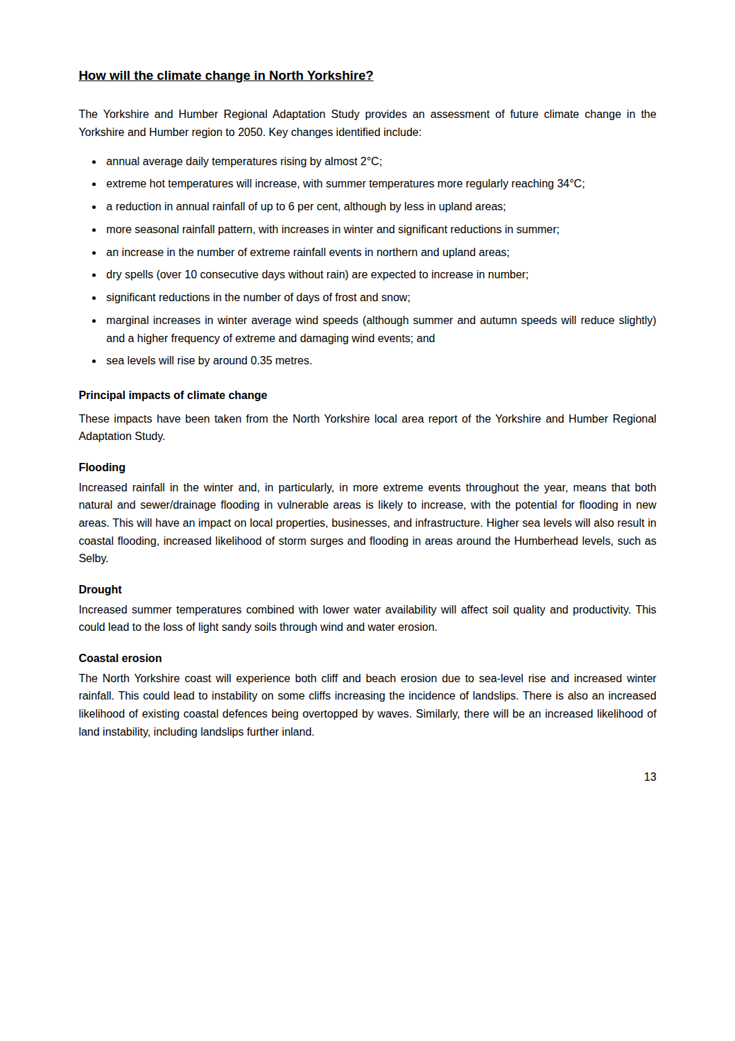How will the climate change in North Yorkshire?
The Yorkshire and Humber Regional Adaptation Study provides an assessment of future climate change in the Yorkshire and Humber region to 2050. Key changes identified include:
annual average daily temperatures rising by almost 2°C;
extreme hot temperatures will increase, with summer temperatures more regularly reaching 34°C;
a reduction in annual rainfall of up to 6 per cent, although by less in upland areas;
more seasonal rainfall pattern, with increases in winter and significant reductions in summer;
an increase in the number of extreme rainfall events in northern and upland areas;
dry spells (over 10 consecutive days without rain) are expected to increase in number;
significant reductions in the number of days of frost and snow;
marginal increases in winter average wind speeds (although summer and autumn speeds will reduce slightly) and a higher frequency of extreme and damaging wind events; and
sea levels will rise by around 0.35 metres.
Principal impacts of climate change
These impacts have been taken from the North Yorkshire local area report of the Yorkshire and Humber Regional Adaptation Study.
Flooding
Increased rainfall in the winter and, in particularly, in more extreme events throughout the year, means that both natural and sewer/drainage flooding in vulnerable areas is likely to increase, with the potential for flooding in new areas. This will have an impact on local properties, businesses, and infrastructure. Higher sea levels will also result in coastal flooding, increased likelihood of storm surges and flooding in areas around the Humberhead levels, such as Selby.
Drought
Increased summer temperatures combined with lower water availability will affect soil quality and productivity. This could lead to the loss of light sandy soils through wind and water erosion.
Coastal erosion
The North Yorkshire coast will experience both cliff and beach erosion due to sea-level rise and increased winter rainfall. This could lead to instability on some cliffs increasing the incidence of landslips. There is also an increased likelihood of existing coastal defences being overtopped by waves. Similarly, there will be an increased likelihood of land instability, including landslips further inland.
13